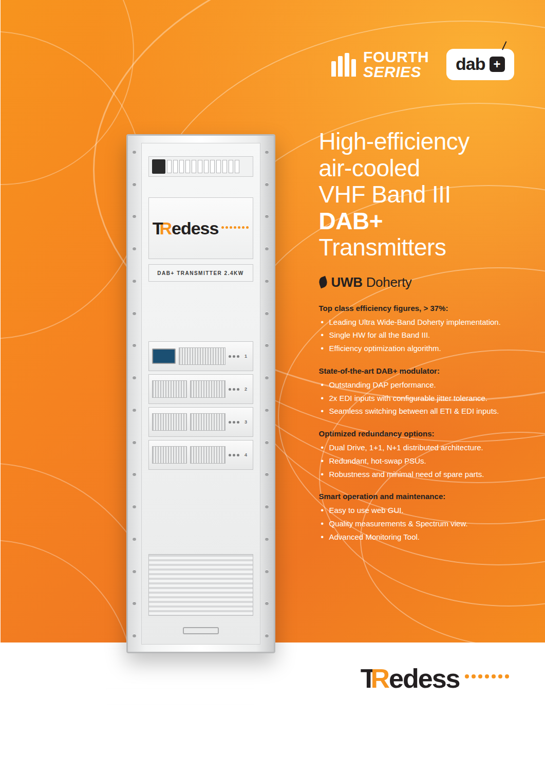FOURTH SERIES
dab +
TRedess
DAB+ TRANSMITTER 2.4KW
1
2
3
4
High-efficiency
air-cooled
VHF Band III
DAB+ Transmitters
UWB Doherty
Top class efficiency figures, > 37%:
Leading Ultra Wide-Band Doherty implementation.
Single HW for all the Band III.
Efficiency optimization algorithm.
State-of-the-art DAB+ modulator:
Outstanding DAP performance.
2x EDI inputs with configurable jitter tolerance.
Seamless switching between all ETI & EDI inputs.
Optimized redundancy options:
Dual Drive, 1+1, N+1 distributed architecture.
Redundant, hot-swap PSUs.
Robustness and minimal need of spare parts.
Smart operation and maintenance:
Easy to use web GUI.
Quality measurements & Spectrum view.
Advanced Monitoring Tool.
TRedess